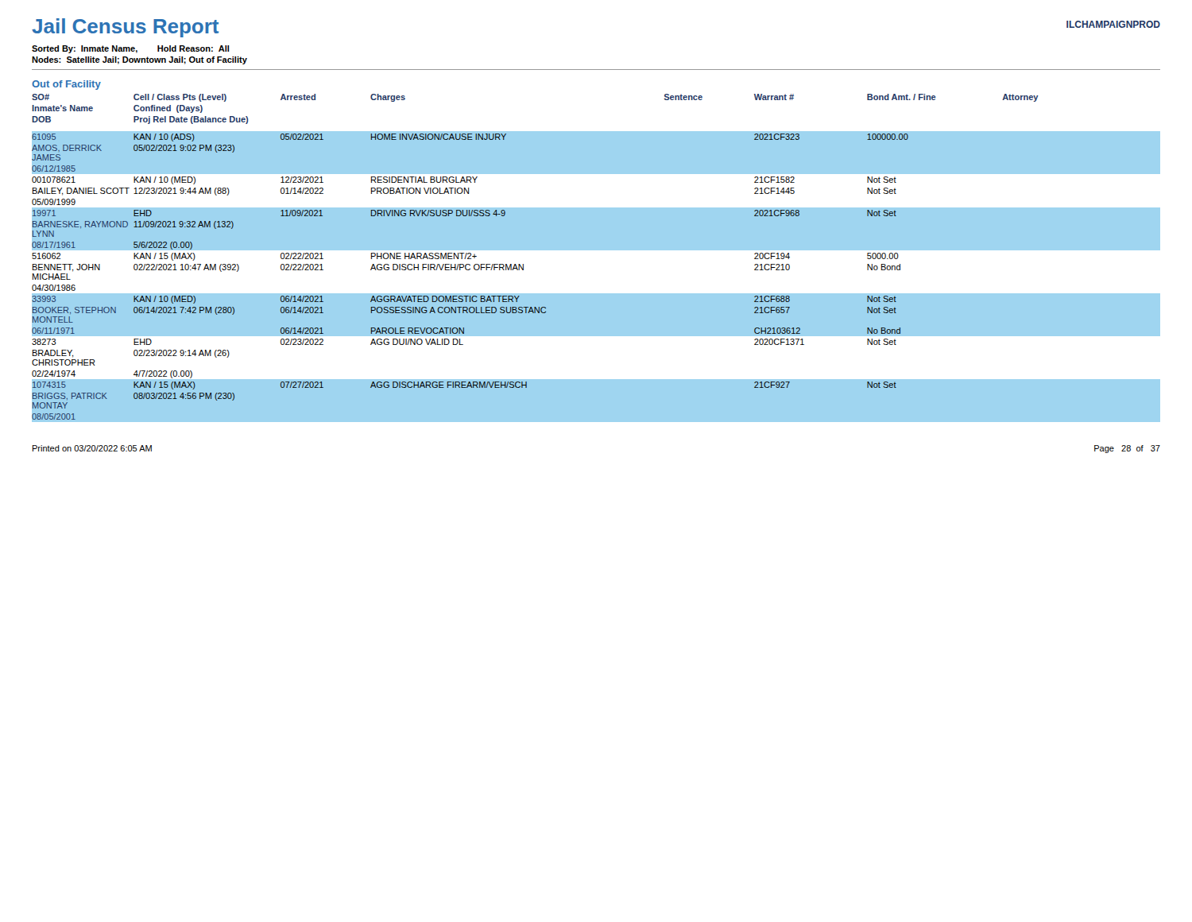ILCHAMPAIGNPROD
Jail Census Report
Sorted By: Inmate Name, Hold Reason: All
Nodes: Satellite Jail; Downtown Jail; Out of Facility
Out of Facility
| SO# | Cell / Class Pts (Level) | Arrested | Charges | Sentence | Warrant # | Bond Amt. / Fine | Attorney |
| --- | --- | --- | --- | --- | --- | --- | --- |
| Inmate's Name | Confined (Days) | | | | | | |
| DOB | Proj Rel Date (Balance Due) | | | | | | |
| 61095 | KAN / 10 (ADS) | 05/02/2021 | HOME INVASION/CAUSE INJURY | | 2021CF323 | 100000.00 | |
| AMOS, DERRICK JAMES | 05/02/2021 9:02 PM (323) | | | | | | |
| 06/12/1985 | | | | | | | |
| 001078621 | KAN / 10 (MED) | 12/23/2021 | RESIDENTIAL BURGLARY | | 21CF1582 | Not Set | |
| BAILEY, DANIEL SCOTT | 12/23/2021 9:44 AM (88) | 01/14/2022 | PROBATION VIOLATION | | 21CF1445 | Not Set | |
| 05/09/1999 | | | | | | | |
| 19971 | EHD | 11/09/2021 | DRIVING RVK/SUSP DUI/SSS 4-9 | | 2021CF968 | Not Set | |
| BARNESKE, RAYMOND LYNN | 11/09/2021 9:32 AM (132) | | | | | | |
| 08/17/1961 | 5/6/2022 (0.00) | | | | | | |
| 516062 | KAN / 15 (MAX) | 02/22/2021 | PHONE HARASSMENT/2+ | | 20CF194 | 5000.00 | |
| BENNETT, JOHN MICHAEL | 02/22/2021 10:47 AM (392) | 02/22/2021 | AGG DISCH FIR/VEH/PC OFF/FRMAN | | 21CF210 | No Bond | |
| 04/30/1986 | | | | | | | |
| 33993 | KAN / 10 (MED) | 06/14/2021 | AGGRAVATED DOMESTIC BATTERY | | 21CF688 | Not Set | |
| BOOKER, STEPHON MONTELL | 06/14/2021 7:42 PM (280) | 06/14/2021 | POSSESSING A CONTROLLED SUBSTANC | | 21CF657 | Not Set | |
| 06/11/1971 | | 06/14/2021 | PAROLE REVOCATION | | CH2103612 | No Bond | |
| 38273 | EHD | 02/23/2022 | AGG DUI/NO VALID DL | | 2020CF1371 | Not Set | |
| BRADLEY, CHRISTOPHER | 02/23/2022 9:14 AM (26) | | | | | | |
| 02/24/1974 | 4/7/2022 (0.00) | | | | | | |
| 1074315 | KAN / 15 (MAX) | 07/27/2021 | AGG DISCHARGE FIREARM/VEH/SCH | | 21CF927 | Not Set | |
| BRIGGS, PATRICK MONTAY | 08/03/2021 4:56 PM (230) | | | | | | |
| 08/05/2001 | | | | | | | |
Printed on 03/20/2022 6:05 AM
Page 28 of 37